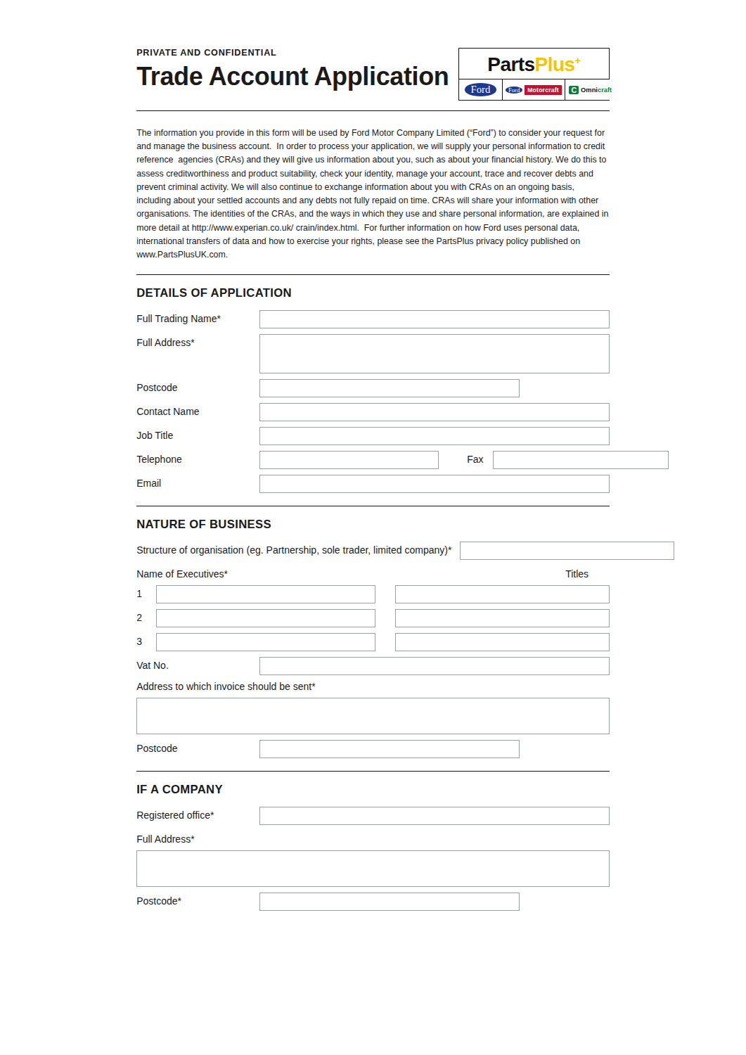PRIVATE AND CONFIDENTIAL
Trade Account Application
Parts Plus+
Ford
Ford Motorcraft
C Omni craft
The information you provide in this form will be used by Ford Motor Company Limited (“Ford”) to consider your request for and manage the business account. In order to process your application, we will supply your personal information to credit reference agencies (CRAs) and they will give us information about you, such as about your financial history. We do this to assess creditworthiness and product suitability, check your identity, manage your account, trace and recover debts and prevent criminal activity. We will also continue to exchange information about you with CRAs on an ongoing basis, including about your settled accounts and any debts not fully repaid on time. CRAs will share your information with other organisations. The identities of the CRAs, and the ways in which they use and share personal information, are explained in more detail at http://www.experian.co.uk/ crain/index.html. For further information on how Ford uses personal data, international transfers of data and how to exercise your rights, please see the PartsPlus privacy policy published on www.PartsPlusUK.com.
DETAILS OF APPLICATION
Full Trading Name*
Full Address*
Postcode
Contact Name
Job Title
Telephone
Fax
Email
NATURE OF BUSINESS
Structure of organisation (eg. Partnership, sole trader, limited company)*
Name of Executives*
Titles
1
2
3
Vat No.
Address to which invoice should be sent*
Postcode
IF A COMPANY
Registered office*
Full Address*
Postcode*